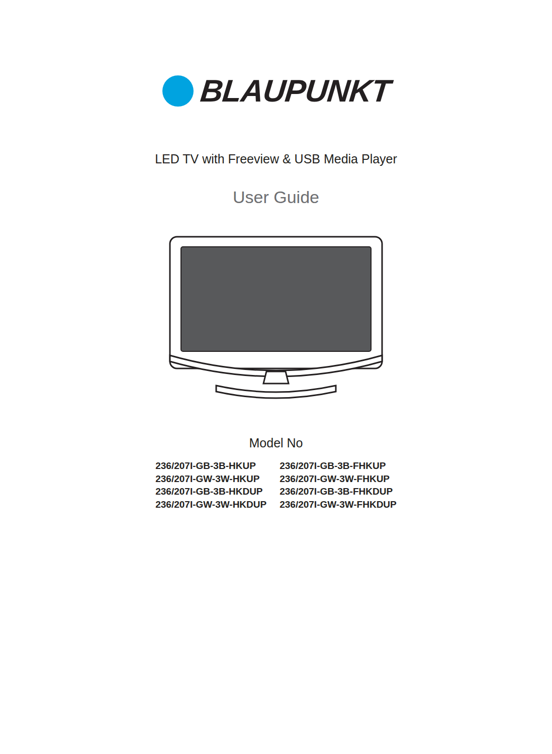BLAUPUNKT
LED TV with Freeview & USB Media Player
User Guide
Model No
| 236/207I-GB-3B-HKUP | 236/207I-GB-3B-FHKUP |
| 236/207I-GW-3W-HKUP | 236/207I-GW-3W-FHKUP |
| 236/207I-GB-3B-HKDUP | 236/207I-GB-3B-FHKDUP |
| 236/207I-GW-3W-HKDUP | 236/207I-GW-3W-FHKDUP |